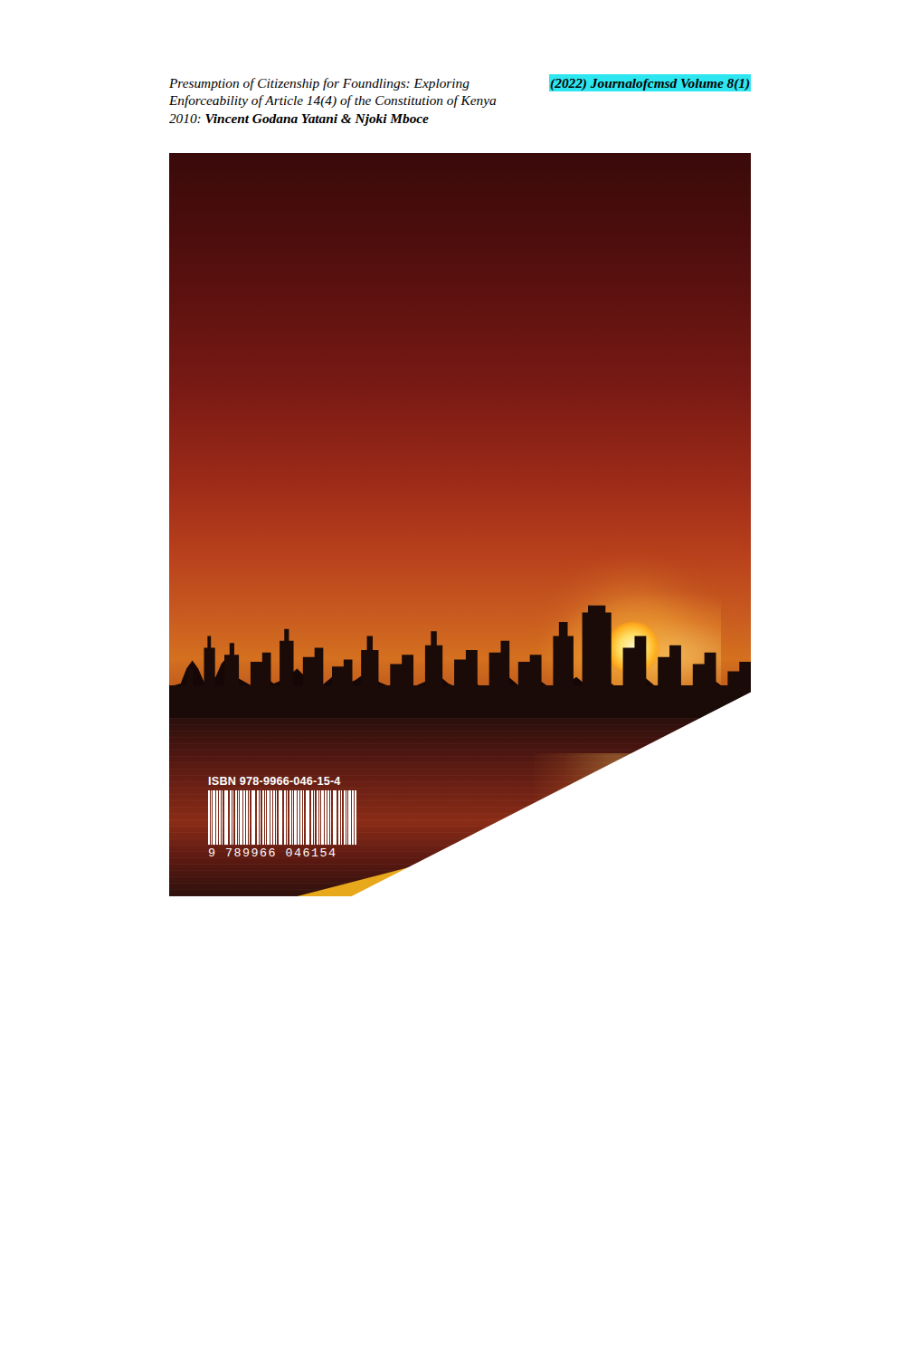Presumption of Citizenship for Foundlings: Exploring Enforceability of Article 14(4) of the Constitution of Kenya 2010: Vincent Godana Yatani & Njoki Mboce
(2022) Journalofcmsd Volume 8(1)
ISBN 978-9966-046-15-4
9 789966 046154